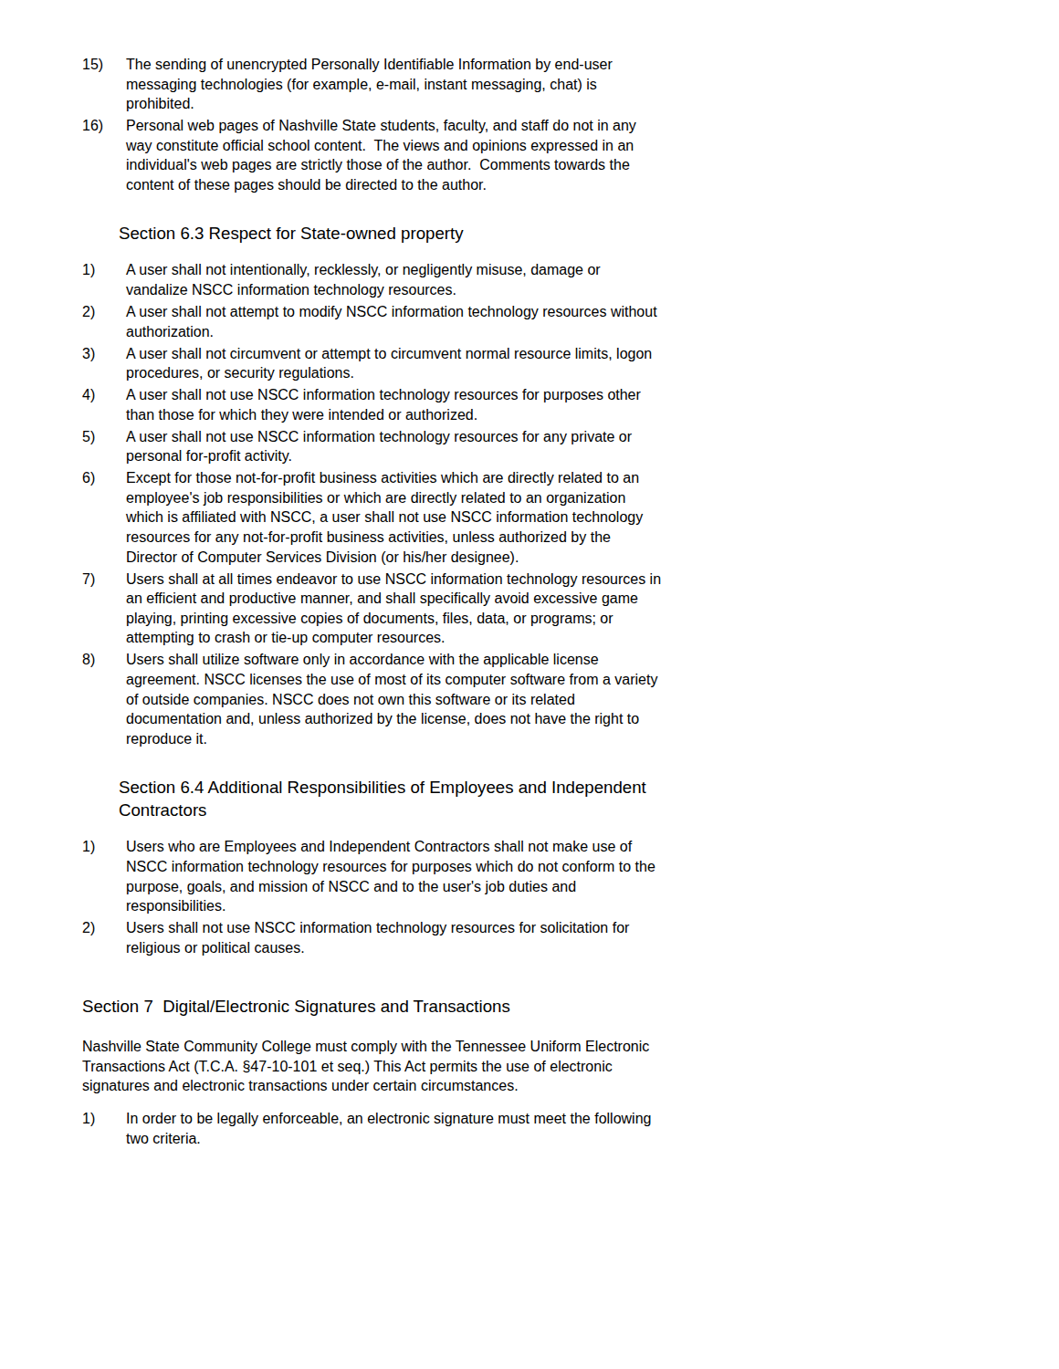15) The sending of unencrypted Personally Identifiable Information by end-user messaging technologies (for example, e-mail, instant messaging, chat) is prohibited.
16) Personal web pages of Nashville State students, faculty, and staff do not in any way constitute official school content. The views and opinions expressed in an individual's web pages are strictly those of the author. Comments towards the content of these pages should be directed to the author.
Section 6.3 Respect for State-owned property
1) A user shall not intentionally, recklessly, or negligently misuse, damage or vandalize NSCC information technology resources.
2) A user shall not attempt to modify NSCC information technology resources without authorization.
3) A user shall not circumvent or attempt to circumvent normal resource limits, logon procedures, or security regulations.
4) A user shall not use NSCC information technology resources for purposes other than those for which they were intended or authorized.
5) A user shall not use NSCC information technology resources for any private or personal for-profit activity.
6) Except for those not-for-profit business activities which are directly related to an employee's job responsibilities or which are directly related to an organization which is affiliated with NSCC, a user shall not use NSCC information technology resources for any not-for-profit business activities, unless authorized by the Director of Computer Services Division (or his/her designee).
7) Users shall at all times endeavor to use NSCC information technology resources in an efficient and productive manner, and shall specifically avoid excessive game playing, printing excessive copies of documents, files, data, or programs; or attempting to crash or tie-up computer resources.
8) Users shall utilize software only in accordance with the applicable license agreement. NSCC licenses the use of most of its computer software from a variety of outside companies. NSCC does not own this software or its related documentation and, unless authorized by the license, does not have the right to reproduce it.
Section 6.4 Additional Responsibilities of Employees and Independent Contractors
1) Users who are Employees and Independent Contractors shall not make use of NSCC information technology resources for purposes which do not conform to the purpose, goals, and mission of NSCC and to the user's job duties and responsibilities.
2) Users shall not use NSCC information technology resources for solicitation for religious or political causes.
Section 7 Digital/Electronic Signatures and Transactions
Nashville State Community College must comply with the Tennessee Uniform Electronic Transactions Act (T.C.A. §47-10-101 et seq.) This Act permits the use of electronic signatures and electronic transactions under certain circumstances.
1) In order to be legally enforceable, an electronic signature must meet the following two criteria.